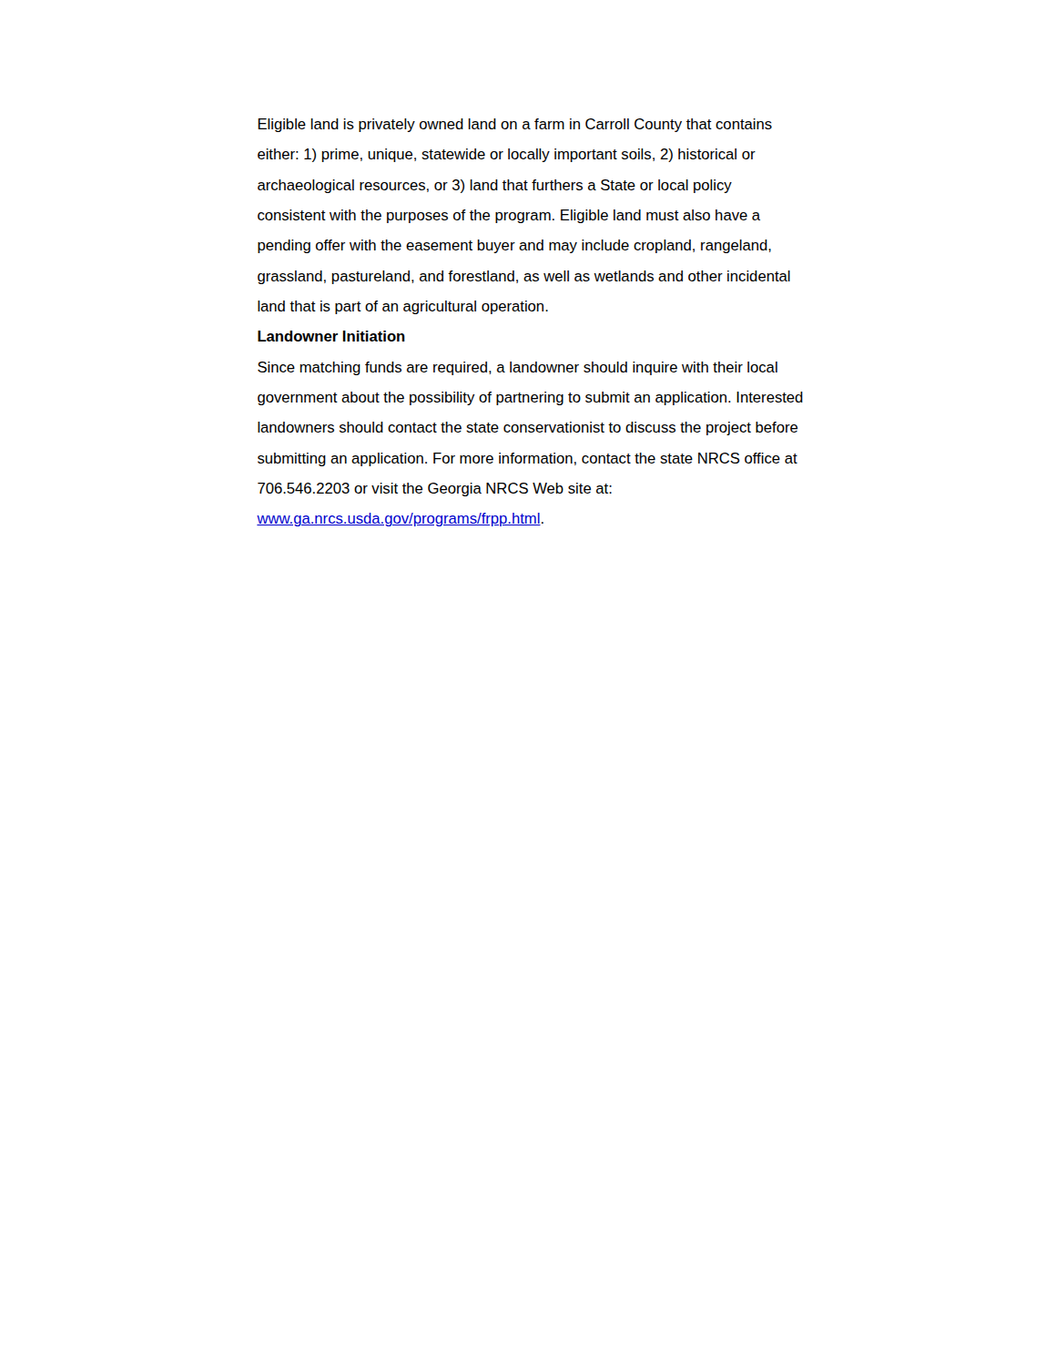Eligible land is privately owned land on a farm in Carroll County that contains either: 1) prime, unique, statewide or locally important soils, 2) historical or archaeological resources, or 3) land that furthers a State or local policy consistent with the purposes of the program. Eligible land must also have a pending offer with the easement buyer and may include cropland, rangeland, grassland, pastureland, and forestland, as well as wetlands and other incidental land that is part of an agricultural operation.
Landowner Initiation
Since matching funds are required, a landowner should inquire with their local government about the possibility of partnering to submit an application. Interested landowners should contact the state conservationist to discuss the project before submitting an application. For more information, contact the state NRCS office at 706.546.2203 or visit the Georgia NRCS Web site at: www.ga.nrcs.usda.gov/programs/frpp.html.